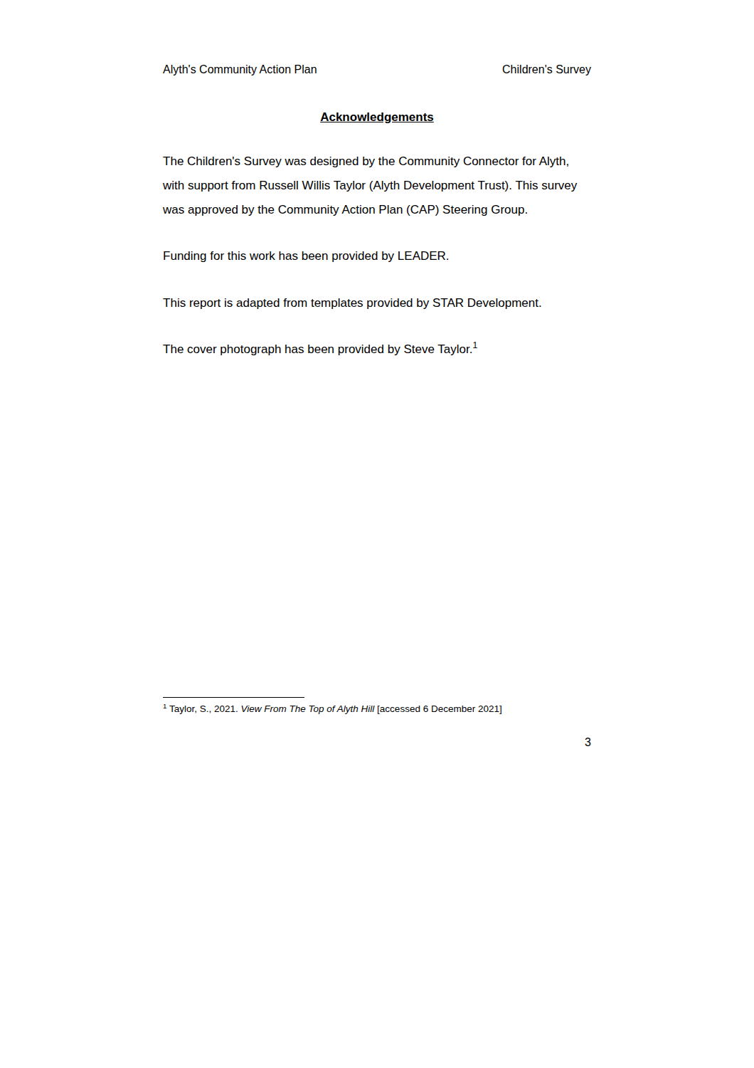Alyth's Community Action Plan Children's Survey
Acknowledgements
The Children's Survey was designed by the Community Connector for Alyth, with support from Russell Willis Taylor (Alyth Development Trust). This survey was approved by the Community Action Plan (CAP) Steering Group.
Funding for this work has been provided by LEADER.
This report is adapted from templates provided by STAR Development.
The cover photograph has been provided by Steve Taylor.1
1 Taylor, S., 2021. View From The Top of Alyth Hill [accessed 6 December 2021]
3